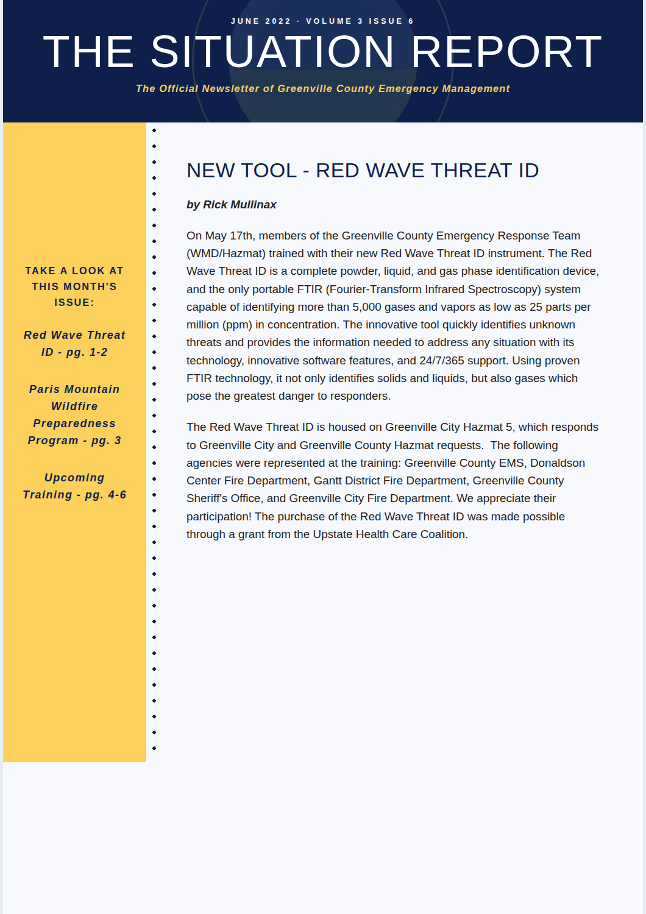Emergency Management
Greenville County, SC
June 2022 · Volume 3 Issue 6
The Situation Report
The Official Newsletter of Greenville County Emergency Management
Take a look at this month's issue:
Red Wave Threat ID - pg. 1-2
Paris Mountain Wildfire Preparedness Program - pg. 3
Upcoming Training - pg. 4-6
New Tool - Red Wave Threat ID
by Rick Mullinax
On May 17th, members of the Greenville County Emergency Response Team (WMD/Hazmat) trained with their new Red Wave Threat ID instrument. The Red Wave Threat ID is a complete powder, liquid, and gas phase identification device, and the only portable FTIR (Fourier-Transform Infrared Spectroscopy) system capable of identifying more than 5,000 gases and vapors as low as 25 parts per million (ppm) in concentration. The innovative tool quickly identifies unknown threats and provides the information needed to address any situation with its technology, innovative software features, and 24/7/365 support. Using proven FTIR technology, it not only identifies solids and liquids, but also gases which pose the greatest danger to responders.
The Red Wave Threat ID is housed on Greenville City Hazmat 5, which responds to Greenville City and Greenville County Hazmat requests. The following agencies were represented at the training: Greenville County EMS, Donaldson Center Fire Department, Gantt District Fire Department, Greenville County Sheriff's Office, and Greenville City Fire Department. We appreciate their participation! The purchase of the Red Wave Threat ID was made possible through a grant from the Upstate Health Care Coalition.